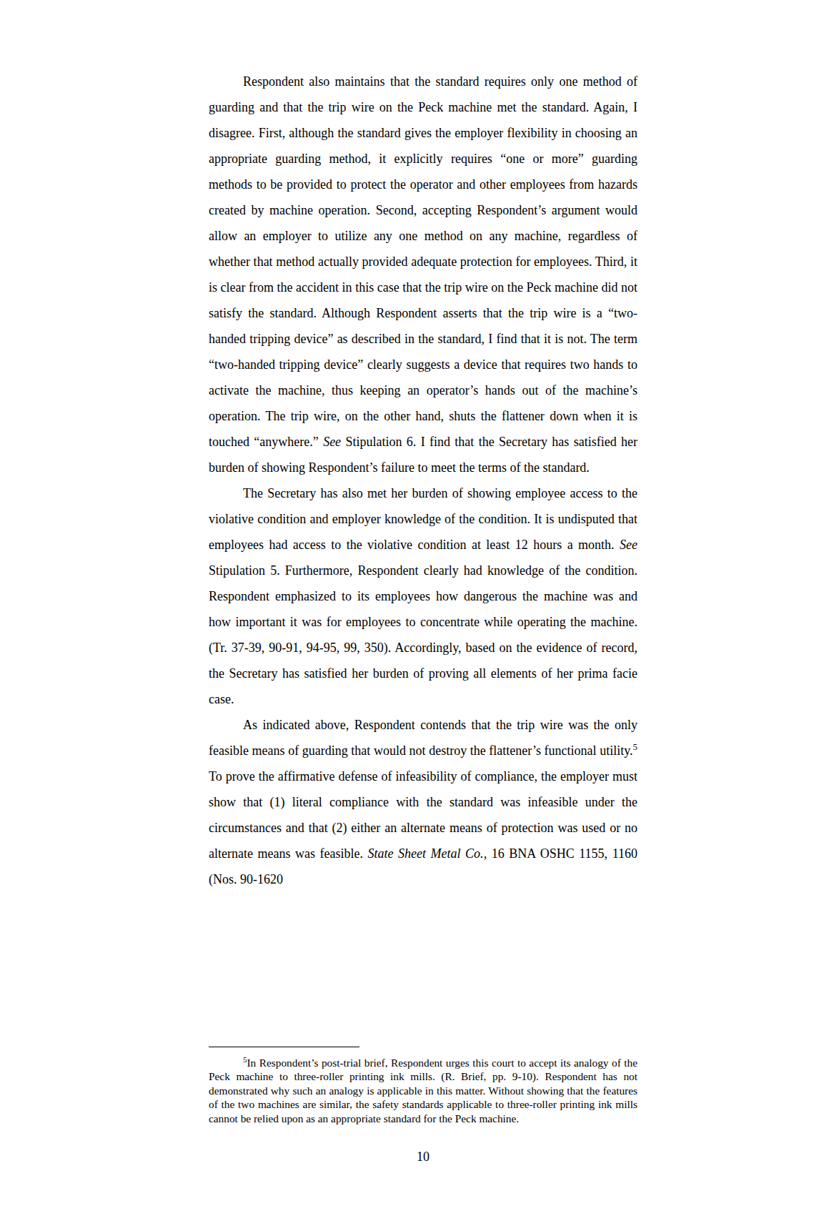Respondent also maintains that the standard requires only one method of guarding and that the trip wire on the Peck machine met the standard. Again, I disagree. First, although the standard gives the employer flexibility in choosing an appropriate guarding method, it explicitly requires “one or more” guarding methods to be provided to protect the operator and other employees from hazards created by machine operation. Second, accepting Respondent’s argument would allow an employer to utilize any one method on any machine, regardless of whether that method actually provided adequate protection for employees. Third, it is clear from the accident in this case that the trip wire on the Peck machine did not satisfy the standard. Although Respondent asserts that the trip wire is a “two-handed tripping device” as described in the standard, I find that it is not. The term “two-handed tripping device” clearly suggests a device that requires two hands to activate the machine, thus keeping an operator’s hands out of the machine’s operation. The trip wire, on the other hand, shuts the flattener down when it is touched “anywhere.” See Stipulation 6. I find that the Secretary has satisfied her burden of showing Respondent’s failure to meet the terms of the standard.
The Secretary has also met her burden of showing employee access to the violative condition and employer knowledge of the condition. It is undisputed that employees had access to the violative condition at least 12 hours a month. See Stipulation 5. Furthermore, Respondent clearly had knowledge of the condition. Respondent emphasized to its employees how dangerous the machine was and how important it was for employees to concentrate while operating the machine. (Tr. 37-39, 90-91, 94-95, 99, 350). Accordingly, based on the evidence of record, the Secretary has satisfied her burden of proving all elements of her prima facie case.
As indicated above, Respondent contends that the trip wire was the only feasible means of guarding that would not destroy the flattener’s functional utility.5 To prove the affirmative defense of infeasibility of compliance, the employer must show that (1) literal compliance with the standard was infeasible under the circumstances and that (2) either an alternate means of protection was used or no alternate means was feasible. State Sheet Metal Co., 16 BNA OSHC 1155, 1160 (Nos. 90-1620
5In Respondent’s post-trial brief, Respondent urges this court to accept its analogy of the Peck machine to three-roller printing ink mills. (R. Brief, pp. 9-10). Respondent has not demonstrated why such an analogy is applicable in this matter. Without showing that the features of the two machines are similar, the safety standards applicable to three-roller printing ink mills cannot be relied upon as an appropriate standard for the Peck machine.
10